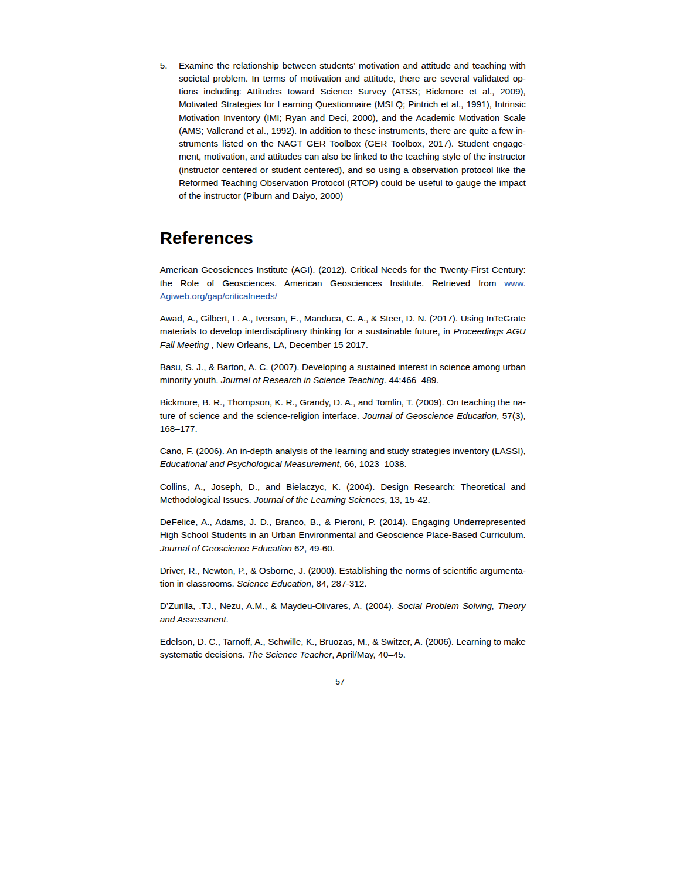5. Examine the relationship between students’ motivation and attitude and teaching with societal problem. In terms of motivation and attitude, there are several validated options including: Attitudes toward Science Survey (ATSS; Bickmore et al., 2009), Motivated Strategies for Learning Questionnaire (MSLQ; Pintrich et al., 1991), Intrinsic Motivation Inventory (IMI; Ryan and Deci, 2000), and the Academic Motivation Scale (AMS; Vallerand et al., 1992). In addition to these instruments, there are quite a few instruments listed on the NAGT GER Toolbox (GER Toolbox, 2017). Student engagement, motivation, and attitudes can also be linked to the teaching style of the instructor (instructor centered or student centered), and so using a observation protocol like the Reformed Teaching Observation Protocol (RTOP) could be useful to gauge the impact of the instructor (Piburn and Daiyo, 2000)
References
American Geosciences Institute (AGI). (2012). Critical Needs for the Twenty-First Century: the Role of Geosciences. American Geosciences Institute. Retrieved from www. Agiweb.org/gap/criticalneeds/
Awad, A., Gilbert, L. A., Iverson, E., Manduca, C. A., & Steer, D. N. (2017). Using InTeGrate materials to develop interdisciplinary thinking for a sustainable future, in Proceedings AGU Fall Meeting , New Orleans, LA, December 15 2017.
Basu, S. J., & Barton, A. C. (2007). Developing a sustained interest in science among urban minority youth. Journal of Research in Science Teaching. 44:466–489.
Bickmore, B. R., Thompson, K. R., Grandy, D. A., and Tomlin, T. (2009). On teaching the nature of science and the science-religion interface. Journal of Geoscience Education, 57(3), 168–177.
Cano, F. (2006). An in-depth analysis of the learning and study strategies inventory (LASSI), Educational and Psychological Measurement, 66, 1023–1038.
Collins, A., Joseph, D., and Bielaczyc, K. (2004). Design Research: Theoretical and Methodological Issues. Journal of the Learning Sciences, 13, 15-42.
DeFelice, A., Adams, J. D., Branco, B., & Pieroni, P. (2014). Engaging Underrepresented High School Students in an Urban Environmental and Geoscience Place-Based Curriculum. Journal of Geoscience Education 62, 49-60.
Driver, R., Newton, P., & Osborne, J. (2000). Establishing the norms of scientific argumentation in classrooms. Science Education, 84, 287-312.
D’Zurilla, .TJ., Nezu, A.M., & Maydeu-Olivares, A. (2004). Social Problem Solving, Theory and Assessment.
Edelson, D. C., Tarnoff, A., Schwille, K., Bruozas, M., & Switzer, A. (2006). Learning to make systematic decisions. The Science Teacher, April/May, 40–45.
57